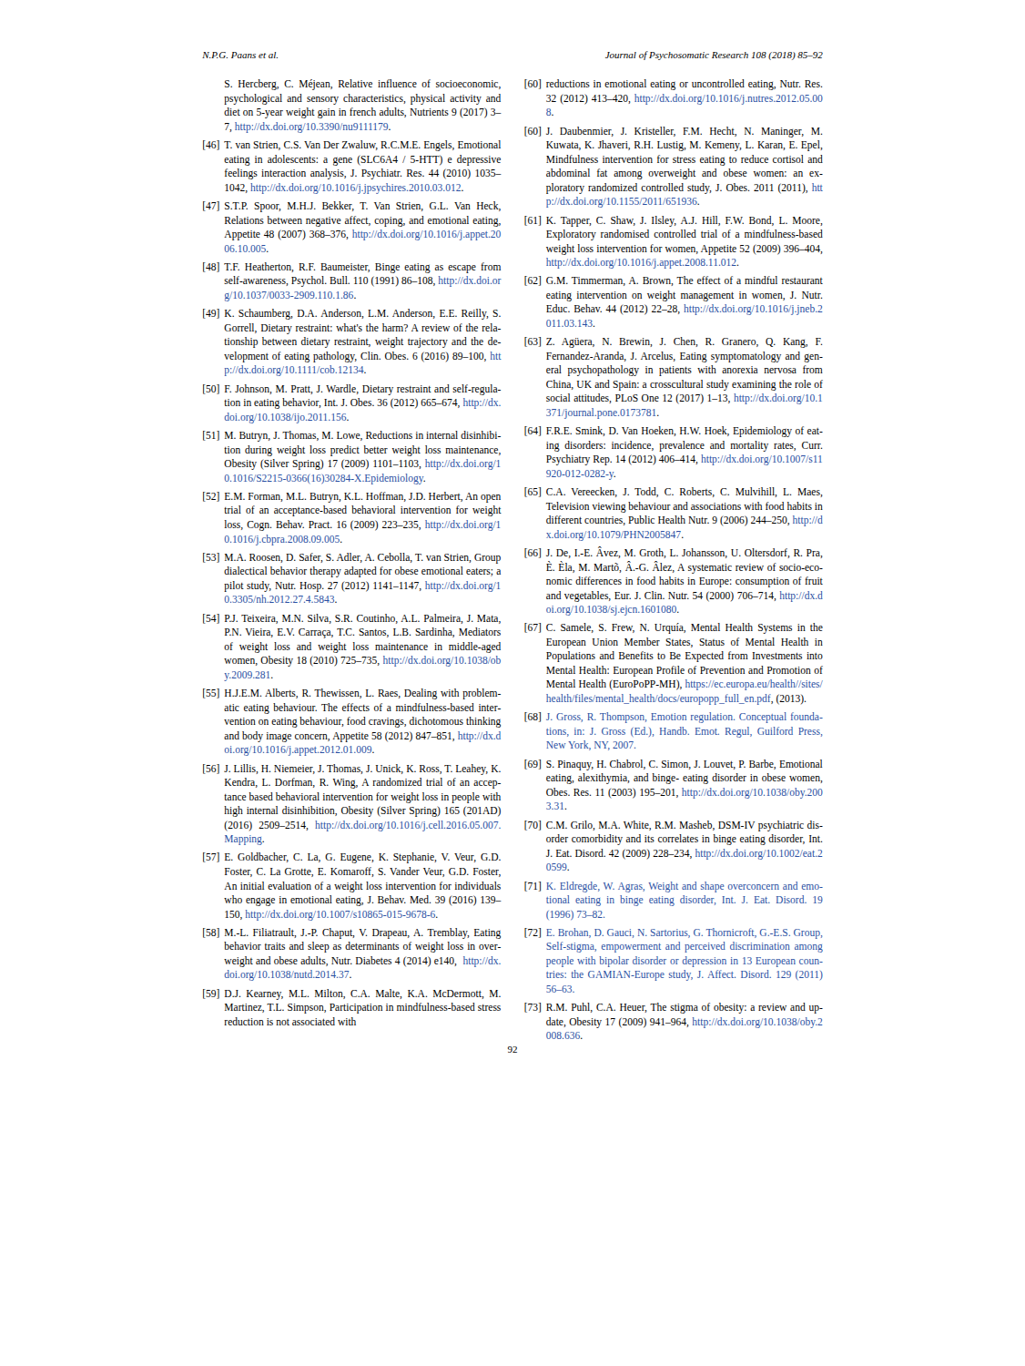N.P.G. Paans et al.
Journal of Psychosomatic Research 108 (2018) 85–92
S. Hercberg, C. Méjean, Relative influence of socioeconomic, psychological and sensory characteristics, physical activity and diet on 5-year weight gain in french adults, Nutrients 9 (2017) 3–7, http://dx.doi.org/10.3390/nu9111179.
[46] T. van Strien, C.S. Van Der Zwaluw, R.C.M.E. Engels, Emotional eating in adolescents: a gene (SLC6A4 / 5-HTT) e depressive feelings interaction analysis, J. Psychiatr. Res. 44 (2010) 1035–1042, http://dx.doi.org/10.1016/j.jpsychires.2010.03.012.
[47] S.T.P. Spoor, M.H.J. Bekker, T. Van Strien, G.L. Van Heck, Relations between negative affect, coping, and emotional eating, Appetite 48 (2007) 368–376, http://dx.doi.org/10.1016/j.appet.2006.10.005.
[48] T.F. Heatherton, R.F. Baumeister, Binge eating as escape from self-awareness, Psychol. Bull. 110 (1991) 86–108, http://dx.doi.org/10.1037/0033-2909.110.1.86.
[49] K. Schaumberg, D.A. Anderson, L.M. Anderson, E.E. Reilly, S. Gorrell, Dietary restraint: what's the harm? A review of the relationship between dietary restraint, weight trajectory and the development of eating pathology, Clin. Obes. 6 (2016) 89–100, http://dx.doi.org/10.1111/cob.12134.
[50] F. Johnson, M. Pratt, J. Wardle, Dietary restraint and self-regulation in eating behavior, Int. J. Obes. 36 (2012) 665–674, http://dx.doi.org/10.1038/ijo.2011.156.
[51] M. Butryn, J. Thomas, M. Lowe, Reductions in internal disinhibition during weight loss predict better weight loss maintenance, Obesity (Silver Spring) 17 (2009) 1101–1103, http://dx.doi.org/10.1016/S2215-0366(16)30284-X.Epidemiology.
[52] E.M. Forman, M.L. Butryn, K.L. Hoffman, J.D. Herbert, An open trial of an acceptance-based behavioral intervention for weight loss, Cogn. Behav. Pract. 16 (2009) 223–235, http://dx.doi.org/10.1016/j.cbpra.2008.09.005.
[53] M.A. Roosen, D. Safer, S. Adler, A. Cebolla, T. van Strien, Group dialectical behavior therapy adapted for obese emotional eaters; a pilot study, Nutr. Hosp. 27 (2012) 1141–1147, http://dx.doi.org/10.3305/nh.2012.27.4.5843.
[54] P.J. Teixeira, M.N. Silva, S.R. Coutinho, A.L. Palmeira, J. Mata, P.N. Vieira, E.V. Carraça, T.C. Santos, L.B. Sardinha, Mediators of weight loss and weight loss maintenance in middle-aged women, Obesity 18 (2010) 725–735, http://dx.doi.org/10.1038/oby.2009.281.
[55] H.J.E.M. Alberts, R. Thewissen, L. Raes, Dealing with problematic eating behaviour. The effects of a mindfulness-based intervention on eating behaviour, food cravings, dichotomous thinking and body image concern, Appetite 58 (2012) 847–851, http://dx.doi.org/10.1016/j.appet.2012.01.009.
[56] J. Lillis, H. Niemeier, J. Thomas, J. Unick, K. Ross, T. Leahey, K. Kendra, L. Dorfman, R. Wing, A randomized trial of an acceptance based behavioral intervention for weight loss in people with high internal disinhibition, Obesity (Silver Spring) 165 (201AD) (2016) 2509–2514, http://dx.doi.org/10.1016/j.cell.2016.05.007.Mapping.
[57] E. Goldbacher, C. La, G. Eugene, K. Stephanie, V. Veur, G.D. Foster, C. La Grotte, E. Komaroff, S. Vander Veur, G.D. Foster, An initial evaluation of a weight loss intervention for individuals who engage in emotional eating, J. Behav. Med. 39 (2016) 139–150, http://dx.doi.org/10.1007/s10865-015-9678-6.
[58] M.-L. Filiatrault, J.-P. Chaput, V. Drapeau, A. Tremblay, Eating behavior traits and sleep as determinants of weight loss in overweight and obese adults, Nutr. Diabetes 4 (2014) e140, http://dx.doi.org/10.1038/nutd.2014.37.
[59] D.J. Kearney, M.L. Milton, C.A. Malte, K.A. McDermott, M. Martinez, T.L. Simpson, Participation in mindfulness-based stress reduction is not associated with
[60] reductions in emotional eating or uncontrolled eating, Nutr. Res. 32 (2012) 413–420, http://dx.doi.org/10.1016/j.nutres.2012.05.008.
[60] J. Daubenmier, J. Kristeller, F.M. Hecht, N. Maninger, M. Kuwata, K. Jhaveri, R.H. Lustig, M. Kemeny, L. Karan, E. Epel, Mindfulness intervention for stress eating to reduce cortisol and abdominal fat among overweight and obese women: an exploratory randomized controlled study, J. Obes. 2011 (2011), http://dx.doi.org/10.1155/2011/651936.
[61] K. Tapper, C. Shaw, J. Ilsley, A.J. Hill, F.W. Bond, L. Moore, Exploratory randomised controlled trial of a mindfulness-based weight loss intervention for women, Appetite 52 (2009) 396–404, http://dx.doi.org/10.1016/j.appet.2008.11.012.
[62] G.M. Timmerman, A. Brown, The effect of a mindful restaurant eating intervention on weight management in women, J. Nutr. Educ. Behav. 44 (2012) 22–28, http://dx.doi.org/10.1016/j.jneb.2011.03.143.
[63] Z. Agüera, N. Brewin, J. Chen, R. Granero, Q. Kang, F. Fernandez-Aranda, J. Arcelus, Eating symptomatology and general psychopathology in patients with anorexia nervosa from China, UK and Spain: a crosscultural study examining the role of social attitudes, PLoS One 12 (2017) 1–13, http://dx.doi.org/10.1371/journal.pone.0173781.
[64] F.R.E. Smink, D. Van Hoeken, H.W. Hoek, Epidemiology of eating disorders: incidence, prevalence and mortality rates, Curr. Psychiatry Rep. 14 (2012) 406–414, http://dx.doi.org/10.1007/s11920-012-0282-y.
[65] C.A. Vereecken, J. Todd, C. Roberts, C. Mulvihill, L. Maes, Television viewing behaviour and associations with food habits in different countries, Public Health Nutr. 9 (2006) 244–250, http://dx.doi.org/10.1079/PHN2005847.
[66] J. De, I.-E. Âvez, M. Groth, L. Johansson, U. Oltersdorf, R. Pra, È. Èla, M. Martõ, Â.-G. Âlez, A systematic review of socio-economic differences in food habits in Europe: consumption of fruit and vegetables, Eur. J. Clin. Nutr. 54 (2000) 706–714, http://dx.doi.org/10.1038/sj.ejcn.1601080.
[67] C. Samele, S. Frew, N. Urquía, Mental Health Systems in the European Union Member States, Status of Mental Health in Populations and Benefits to Be Expected from Investments into Mental Health: European Profile of Prevention and Promotion of Mental Health (EuroPoPP-MH), https://ec.europa.eu/health//sites/health/files/mental_health/docs/europopp_full_en.pdf, (2013).
[68] J. Gross, R. Thompson, Emotion regulation. Conceptual foundations, in: J. Gross (Ed.), Handb. Emot. Regul, Guilford Press, New York, NY, 2007.
[69] S. Pinaquy, H. Chabrol, C. Simon, J. Louvet, P. Barbe, Emotional eating, alexithymia, and binge- eating disorder in obese women, Obes. Res. 11 (2003) 195–201, http://dx.doi.org/10.1038/oby.2003.31.
[70] C.M. Grilo, M.A. White, R.M. Masheb, DSM-IV psychiatric disorder comorbidity and its correlates in binge eating disorder, Int. J. Eat. Disord. 42 (2009) 228–234, http://dx.doi.org/10.1002/eat.20599.
[71] K. Eldregde, W. Agras, Weight and shape overconcern and emotional eating in binge eating disorder, Int. J. Eat. Disord. 19 (1996) 73–82.
[72] E. Brohan, D. Gauci, N. Sartorius, G. Thornicroft, G.-E.S. Group, Self-stigma, empowerment and perceived discrimination among people with bipolar disorder or depression in 13 European countries: the GAMIAN-Europe study, J. Affect. Disord. 129 (2011) 56–63.
[73] R.M. Puhl, C.A. Heuer, The stigma of obesity: a review and update, Obesity 17 (2009) 941–964, http://dx.doi.org/10.1038/oby.2008.636.
92